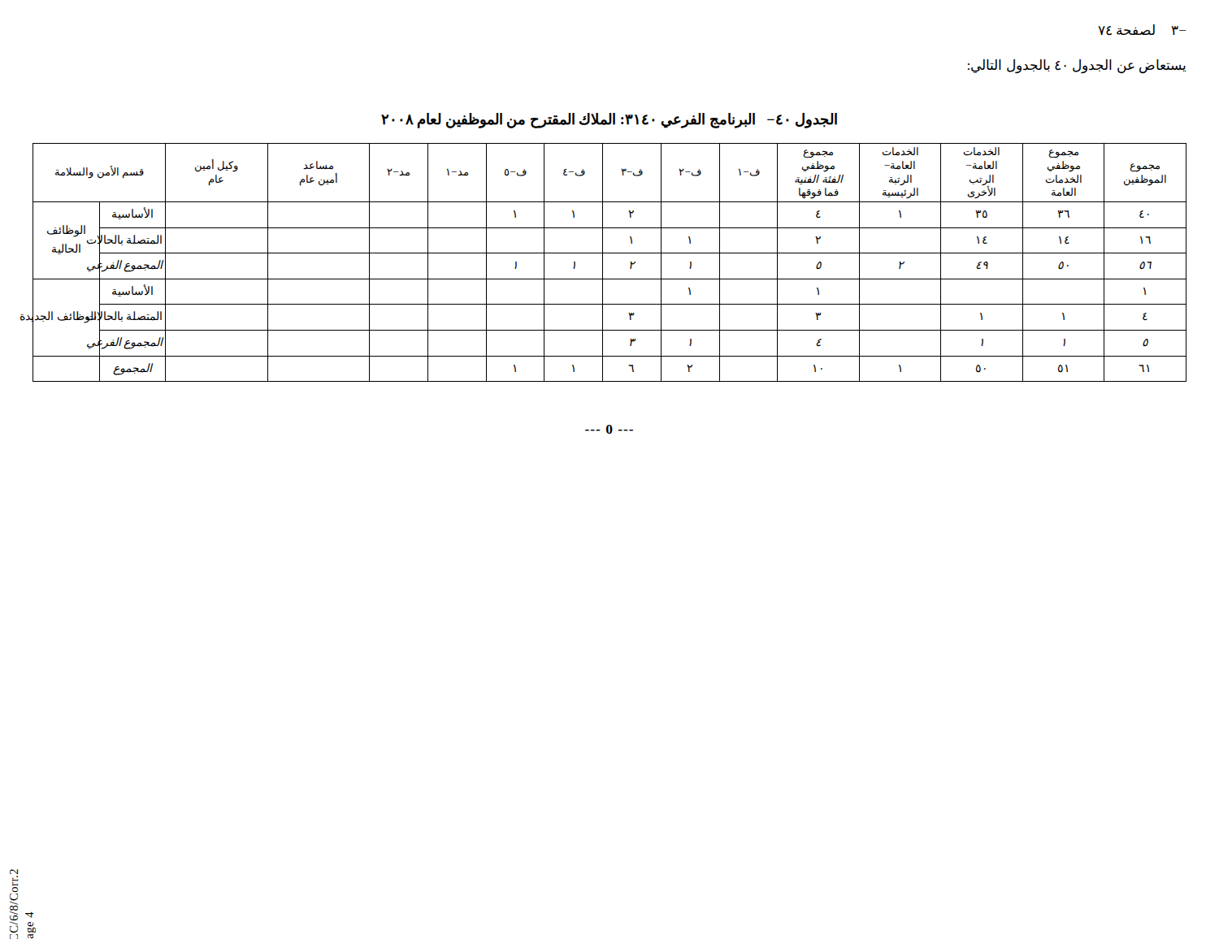ICC/6/8/Corr.2
Page 4
−٣لصفحة ٧٤
يستعاض عن الجدول ٤٠ بالجدول التالي:
الجدول ٤٠− البرنامج الفرعي ٣١٤٠: الملاك المقترح من الموظفين لعام ٢٠٠٨
| مجموع الموظفين | مجموع موظفي الخدمات العامة | الخدمات العامة− الرتب الأخرى | الخدمات العامة− الرتبة الرئيسية | مجموع موظفي الفئة الفنية فما فوقها | ف−١ | ف−٢ | ف−٣ | ف−٤ | ف−٥ | مد−١ | مد−٢ | مساعد أمين عام | وكيل أمين عام | قسم الأمن والسلامة |
| --- | --- | --- | --- | --- | --- | --- | --- | --- | --- | --- | --- | --- | --- | --- |
| ٤٠ | ٣٦ | ٣٥ | ١ | ٤ | | | ٢ | ١ | ١ | | | | | الأساسية | الوظائف الحالية |
| ١٦ | ١٤ | ١٤ | | ٢ | | ١ | ١ | | | | | | | المتصلة بالحالات |
| ٥٦ | ٥٠ | ٤٩ | ٢ | ٥ | | ١ | ٢ | ١ | ١ | | | | | المجموع الفرعي |
| ١ | | | | ١ | | ١ | | | | | | | | الأساسية | الوظائف الجديدة |
| ٤ | ١ | ١ | | ٣ | | | ٣ | | | | | | | المتصلة بالحالات |
| ٥ | ١ | ١ | | ٤ | | ١ | ٣ | | | | | | | المجموع الفرعي |
| ٦١ | ٥١ | ٥٠ | ١ | ١٠ | | ٢ | ٦ | ١ | ١ | | | | | المجموع | |
--- 0 ---